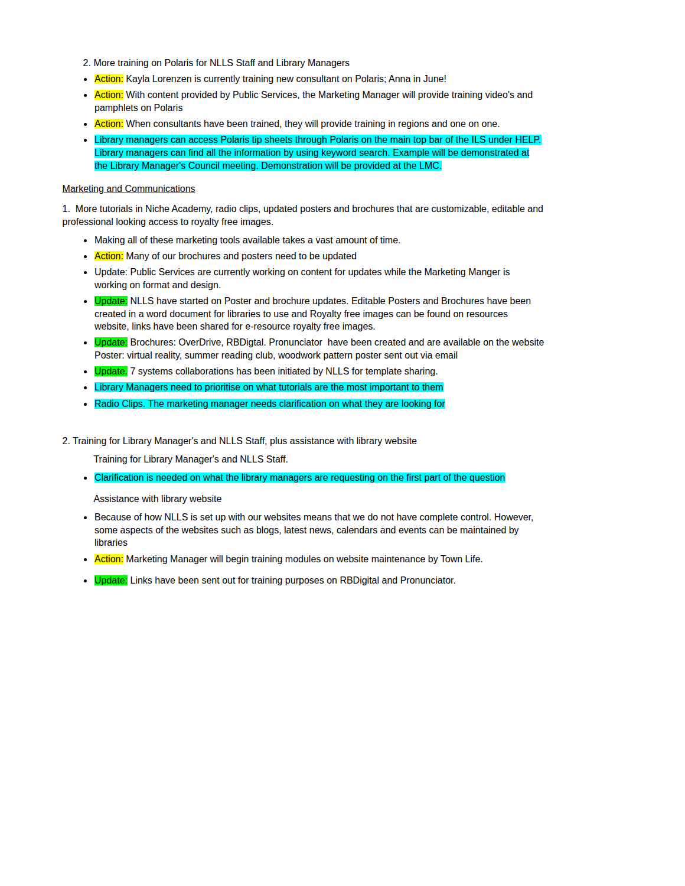More training on Polaris for NLLS Staff and Library Managers
Action: Kayla Lorenzen is currently training new consultant on Polaris; Anna in June!
Action: With content provided by Public Services, the Marketing Manager will provide training video's and pamphlets on Polaris
Action: When consultants have been trained, they will provide training in regions and one on one.
Library managers can access Polaris tip sheets through Polaris on the main top bar of the ILS under HELP. Library managers can find all the information by using keyword search. Example will be demonstrated at the Library Manager's Council meeting. Demonstration will be provided at the LMC.
Marketing and Communications
1. More tutorials in Niche Academy, radio clips, updated posters and brochures that are customizable, editable and professional looking access to royalty free images.
Making all of these marketing tools available takes a vast amount of time.
Action: Many of our brochures and posters need to be updated
Update: Public Services are currently working on content for updates while the Marketing Manger is working on format and design.
Update: NLLS have started on Poster and brochure updates. Editable Posters and Brochures have been created in a word document for libraries to use and Royalty free images can be found on resources website, links have been shared for e-resource royalty free images.
Update: Brochures: OverDrive, RBDigtal. Pronunciator have been created and are available on the website Poster: virtual reality, summer reading club, woodwork pattern poster sent out via email
Update. 7 systems collaborations has been initiated by NLLS for template sharing.
Library Managers need to prioritise on what tutorials are the most important to them
Radio Clips. The marketing manager needs clarification on what they are looking for
2. Training for Library Manager's and NLLS Staff, plus assistance with library website
Training for Library Manager's and NLLS Staff.
Clarification is needed on what the library managers are requesting on the first part of the question
Assistance with library website
Because of how NLLS is set up with our websites means that we do not have complete control. However, some aspects of the websites such as blogs, latest news, calendars and events can be maintained by libraries
Action: Marketing Manager will begin training modules on website maintenance by Town Life.
Update: Links have been sent out for training purposes on RBDigital and Pronunciator.